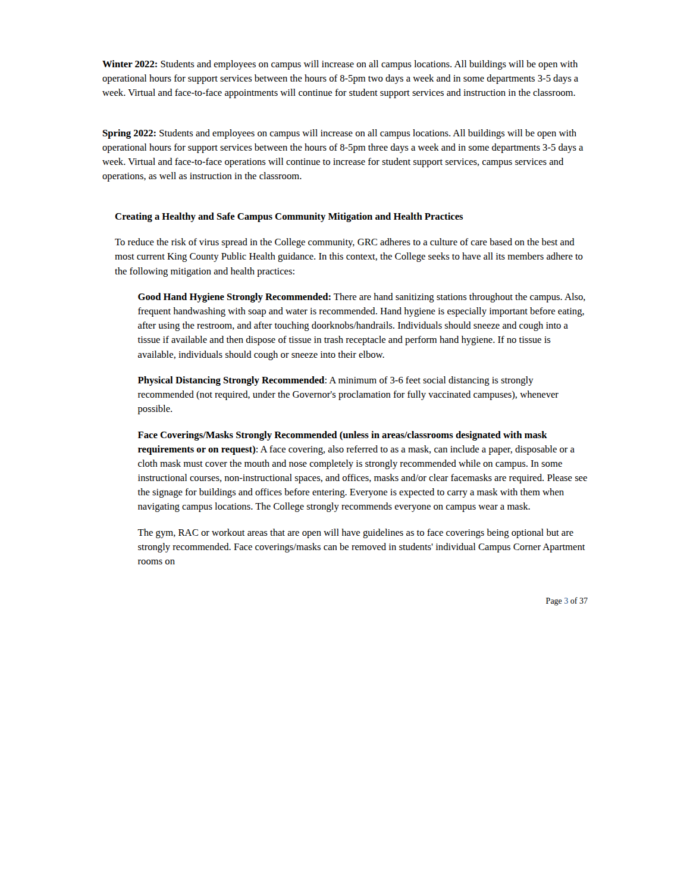Winter 2022: Students and employees on campus will increase on all campus locations. All buildings will be open with operational hours for support services between the hours of 8-5pm two days a week and in some departments 3-5 days a week. Virtual and face-to-face appointments will continue for student support services and instruction in the classroom.
Spring 2022: Students and employees on campus will increase on all campus locations. All buildings will be open with operational hours for support services between the hours of 8-5pm three days a week and in some departments 3-5 days a week. Virtual and face-to-face operations will continue to increase for student support services, campus services and operations, as well as instruction in the classroom.
Creating a Healthy and Safe Campus Community Mitigation and Health Practices
To reduce the risk of virus spread in the College community, GRC adheres to a culture of care based on the best and most current King County Public Health guidance. In this context, the College seeks to have all its members adhere to the following mitigation and health practices:
Good Hand Hygiene Strongly Recommended: There are hand sanitizing stations throughout the campus. Also, frequent handwashing with soap and water is recommended. Hand hygiene is especially important before eating, after using the restroom, and after touching doorknobs/handrails. Individuals should sneeze and cough into a tissue if available and then dispose of tissue in trash receptacle and perform hand hygiene. If no tissue is available, individuals should cough or sneeze into their elbow.
Physical Distancing Strongly Recommended: A minimum of 3-6 feet social distancing is strongly recommended (not required, under the Governor's proclamation for fully vaccinated campuses), whenever possible.
Face Coverings/Masks Strongly Recommended (unless in areas/classrooms designated with mask requirements or on request): A face covering, also referred to as a mask, can include a paper, disposable or a cloth mask must cover the mouth and nose completely is strongly recommended while on campus. In some instructional courses, non-instructional spaces, and offices, masks and/or clear facemasks are required. Please see the signage for buildings and offices before entering. Everyone is expected to carry a mask with them when navigating campus locations. The College strongly recommends everyone on campus wear a mask.
The gym, RAC or workout areas that are open will have guidelines as to face coverings being optional but are strongly recommended. Face coverings/masks can be removed in students' individual Campus Corner Apartment rooms on
Page 3 of 37